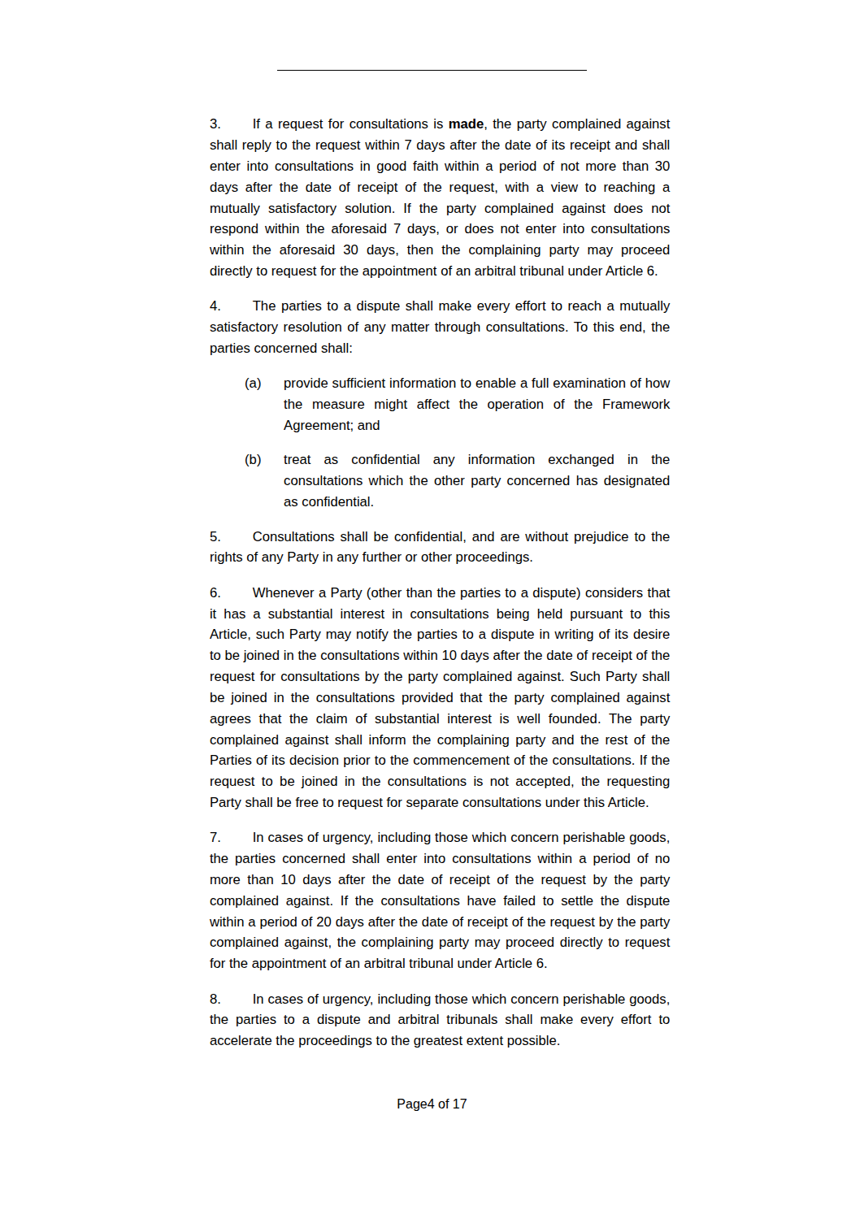3. If a request for consultations is made, the party complained against shall reply to the request within 7 days after the date of its receipt and shall enter into consultations in good faith within a period of not more than 30 days after the date of receipt of the request, with a view to reaching a mutually satisfactory solution. If the party complained against does not respond within the aforesaid 7 days, or does not enter into consultations within the aforesaid 30 days, then the complaining party may proceed directly to request for the appointment of an arbitral tribunal under Article 6.
4. The parties to a dispute shall make every effort to reach a mutually satisfactory resolution of any matter through consultations. To this end, the parties concerned shall:
(a) provide sufficient information to enable a full examination of how the measure might affect the operation of the Framework Agreement; and
(b) treat as confidential any information exchanged in the consultations which the other party concerned has designated as confidential.
5. Consultations shall be confidential, and are without prejudice to the rights of any Party in any further or other proceedings.
6. Whenever a Party (other than the parties to a dispute) considers that it has a substantial interest in consultations being held pursuant to this Article, such Party may notify the parties to a dispute in writing of its desire to be joined in the consultations within 10 days after the date of receipt of the request for consultations by the party complained against. Such Party shall be joined in the consultations provided that the party complained against agrees that the claim of substantial interest is well founded. The party complained against shall inform the complaining party and the rest of the Parties of its decision prior to the commencement of the consultations. If the request to be joined in the consultations is not accepted, the requesting Party shall be free to request for separate consultations under this Article.
7. In cases of urgency, including those which concern perishable goods, the parties concerned shall enter into consultations within a period of no more than 10 days after the date of receipt of the request by the party complained against. If the consultations have failed to settle the dispute within a period of 20 days after the date of receipt of the request by the party complained against, the complaining party may proceed directly to request for the appointment of an arbitral tribunal under Article 6.
8. In cases of urgency, including those which concern perishable goods, the parties to a dispute and arbitral tribunals shall make every effort to accelerate the proceedings to the greatest extent possible.
Page4 of 17